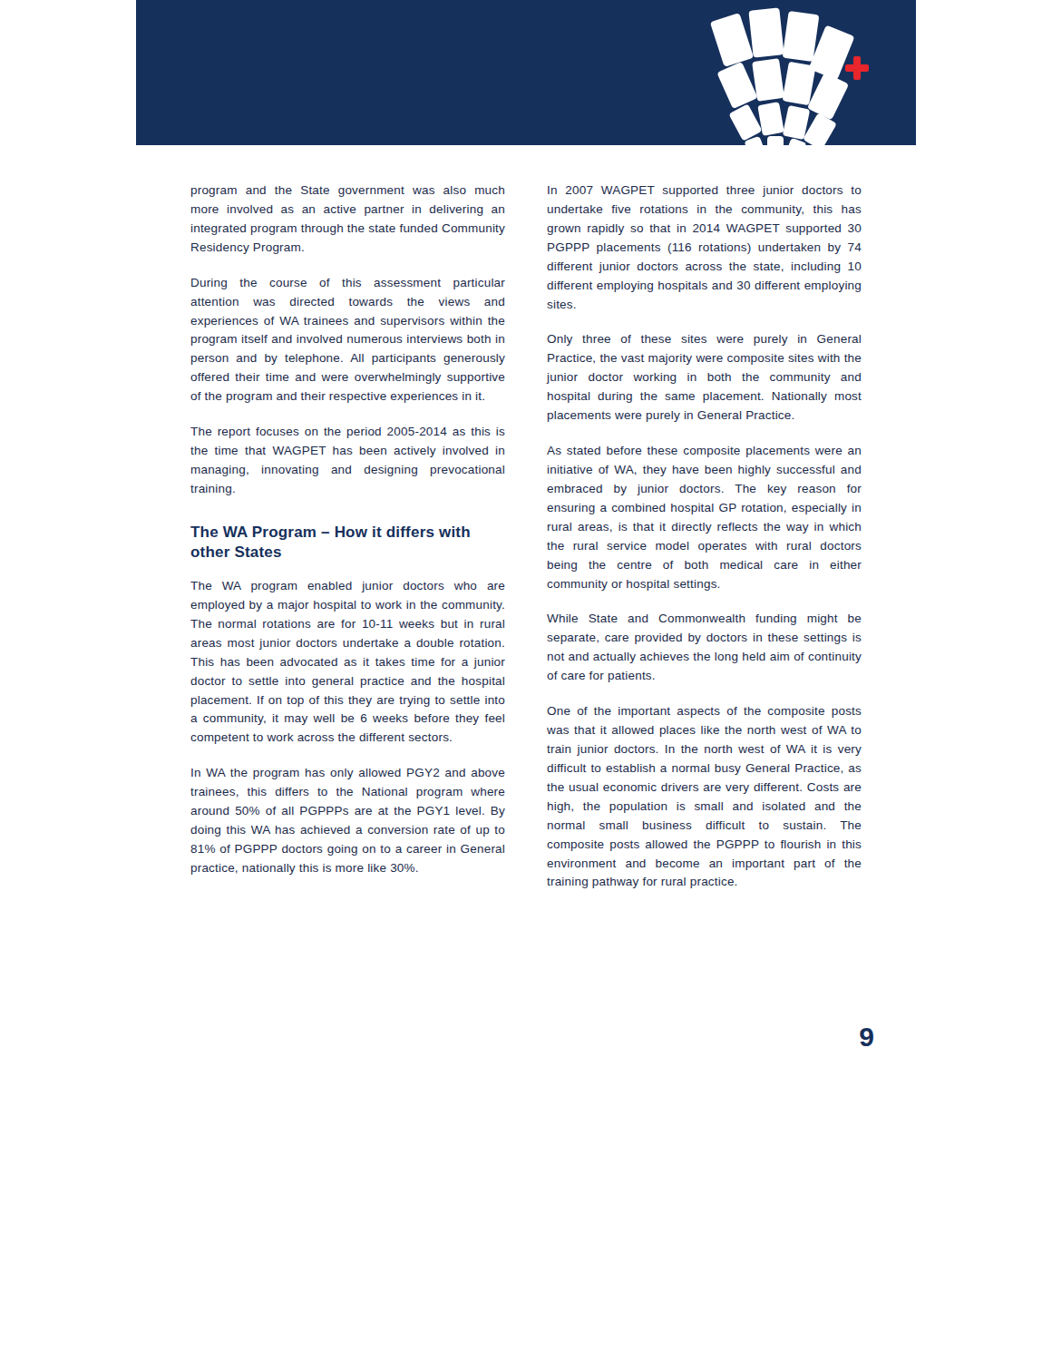program and the State government was also much more involved as an active partner in delivering an integrated program through the state funded Community Residency Program.
During the course of this assessment particular attention was directed towards the views and experiences of WA trainees and supervisors within the program itself and involved numerous interviews both in person and by telephone. All participants generously offered their time and were overwhelmingly supportive of the program and their respective experiences in it.
The report focuses on the period 2005-2014 as this is the time that WAGPET has been actively involved in managing, innovating and designing prevocational training.
The WA Program – How it differs with other States
The WA program enabled junior doctors who are employed by a major hospital to work in the community. The normal rotations are for 10-11 weeks but in rural areas most junior doctors undertake a double rotation. This has been advocated as it takes time for a junior doctor to settle into general practice and the hospital placement. If on top of this they are trying to settle into a community, it may well be 6 weeks before they feel competent to work across the different sectors.
In WA the program has only allowed PGY2 and above trainees, this differs to the National program where around 50% of all PGPPPs are at the PGY1 level. By doing this WA has achieved a conversion rate of up to 81% of PGPPP doctors going on to a career in General practice, nationally this is more like 30%.
In 2007 WAGPET supported three junior doctors to undertake five rotations in the community, this has grown rapidly so that in 2014 WAGPET supported 30 PGPPP placements (116 rotations) undertaken by 74 different junior doctors across the state, including 10 different employing hospitals and 30 different employing sites.
Only three of these sites were purely in General Practice, the vast majority were composite sites with the junior doctor working in both the community and hospital during the same placement. Nationally most placements were purely in General Practice.
As stated before these composite placements were an initiative of WA, they have been highly successful and embraced by junior doctors. The key reason for ensuring a combined hospital GP rotation, especially in rural areas, is that it directly reflects the way in which the rural service model operates with rural doctors being the centre of both medical care in either community or hospital settings.
While State and Commonwealth funding might be separate, care provided by doctors in these settings is not and actually achieves the long held aim of continuity of care for patients.
One of the important aspects of the composite posts was that it allowed places like the north west of WA to train junior doctors. In the north west of WA it is very difficult to establish a normal busy General Practice, as the usual economic drivers are very different. Costs are high, the population is small and isolated and the normal small business difficult to sustain. The composite posts allowed the PGPPP to flourish in this environment and become an important part of the training pathway for rural practice.
9